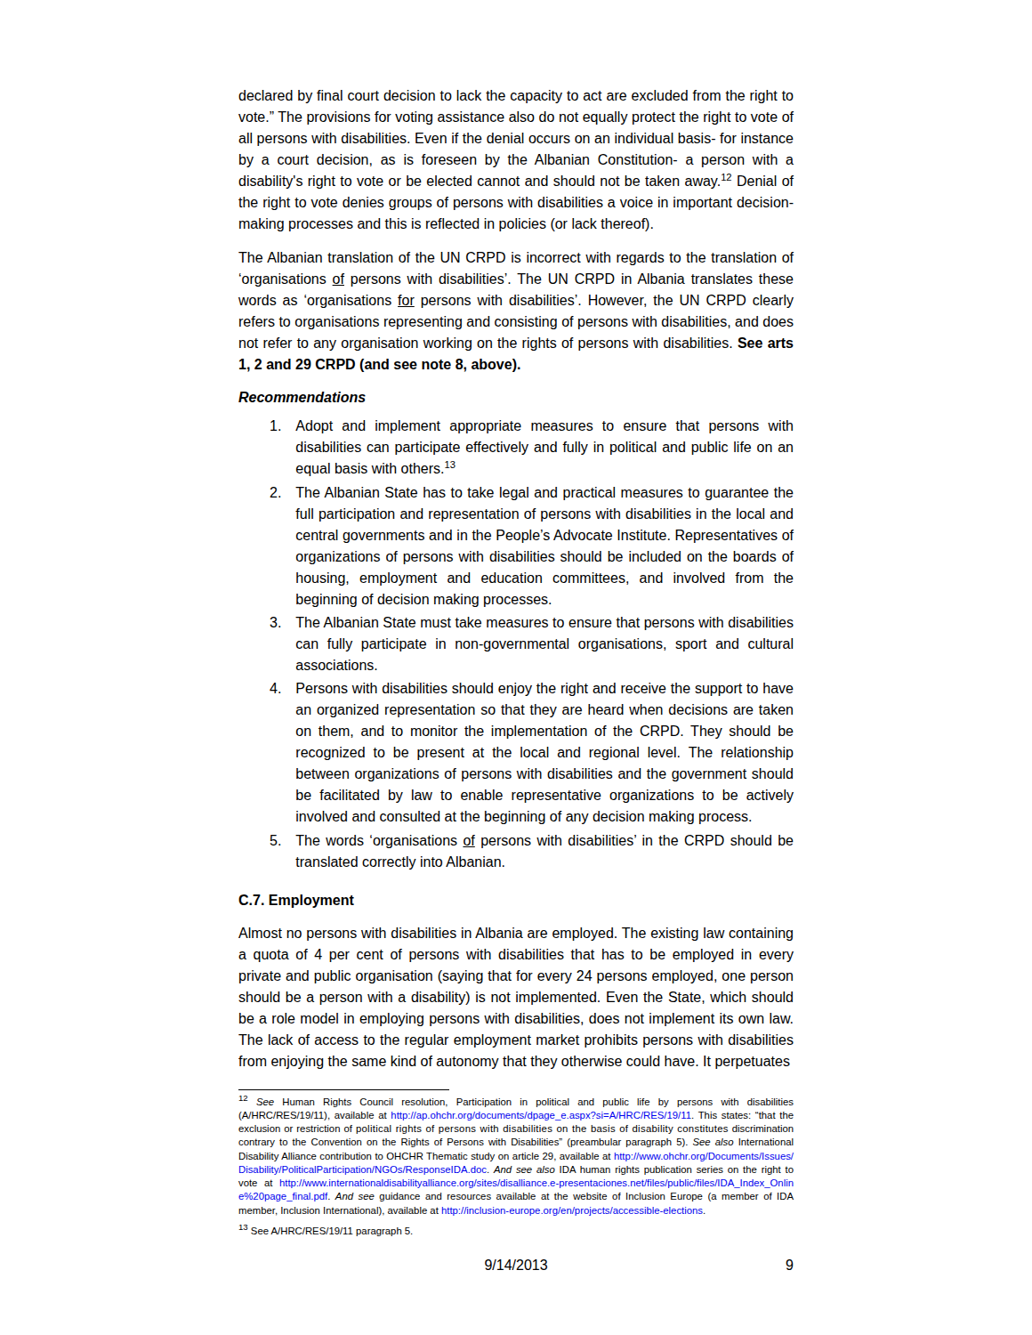declared by final court decision to lack the capacity to act are excluded from the right to vote.” The provisions for voting assistance also do not equally protect the right to vote of all persons with disabilities. Even if the denial occurs on an individual basis- for instance by a court decision, as is foreseen by the Albanian Constitution- a person with a disability's right to vote or be elected cannot and should not be taken away.12 Denial of the right to vote denies groups of persons with disabilities a voice in important decision-making processes and this is reflected in policies (or lack thereof).
The Albanian translation of the UN CRPD is incorrect with regards to the translation of ‘organisations of persons with disabilities’. The UN CRPD in Albania translates these words as ‘organisations for persons with disabilities’. However, the UN CRPD clearly refers to organisations representing and consisting of persons with disabilities, and does not refer to any organisation working on the rights of persons with disabilities. See arts 1, 2 and 29 CRPD (and see note 8, above).
Recommendations
Adopt and implement appropriate measures to ensure that persons with disabilities can participate effectively and fully in political and public life on an equal basis with others.13
The Albanian State has to take legal and practical measures to guarantee the full participation and representation of persons with disabilities in the local and central governments and in the People’s Advocate Institute. Representatives of organizations of persons with disabilities should be included on the boards of housing, employment and education committees, and involved from the beginning of decision making processes.
The Albanian State must take measures to ensure that persons with disabilities can fully participate in non-governmental organisations, sport and cultural associations.
Persons with disabilities should enjoy the right and receive the support to have an organized representation so that they are heard when decisions are taken on them, and to monitor the implementation of the CRPD. They should be recognized to be present at the local and regional level. The relationship between organizations of persons with disabilities and the government should be facilitated by law to enable representative organizations to be actively involved and consulted at the beginning of any decision making process.
The words ‘organisations of persons with disabilities’ in the CRPD should be translated correctly into Albanian.
C.7. Employment
Almost no persons with disabilities in Albania are employed. The existing law containing a quota of 4 per cent of persons with disabilities that has to be employed in every private and public organisation (saying that for every 24 persons employed, one person should be a person with a disability) is not implemented. Even the State, which should be a role model in employing persons with disabilities, does not implement its own law. The lack of access to the regular employment market prohibits persons with disabilities from enjoying the same kind of autonomy that they otherwise could have. It perpetuates
12 See Human Rights Council resolution, Participation in political and public life by persons with disabilities (A/HRC/RES/19/11), available at http://ap.ohchr.org/documents/dpage_e.aspx?si=A/HRC/RES/19/11. This states: “that the exclusion or restriction of political rights of persons with disabilities on the basis of disability constitutes discrimination contrary to the Convention on the Rights of Persons with Disabilities” (preambular paragraph 5). See also International Disability Alliance contribution to OHCHR Thematic study on article 29, available at http://www.ohchr.org/Documents/Issues/Disability/PoliticalParticipation/NGOs/ResponseIDA.doc. And see also IDA human rights publication series on the right to vote at http://www.internationaldisabilityalliance.org/sites/disalliance.e-presentaciones.net/files/public/files/IDA_Index_Online%20page_final.pdf. And see guidance and resources available at the website of Inclusion Europe (a member of IDA member, Inclusion International), available at http://inclusion-europe.org/en/projects/accessible-elections.
13 See A/HRC/RES/19/11 paragraph 5.
9/14/2013 9